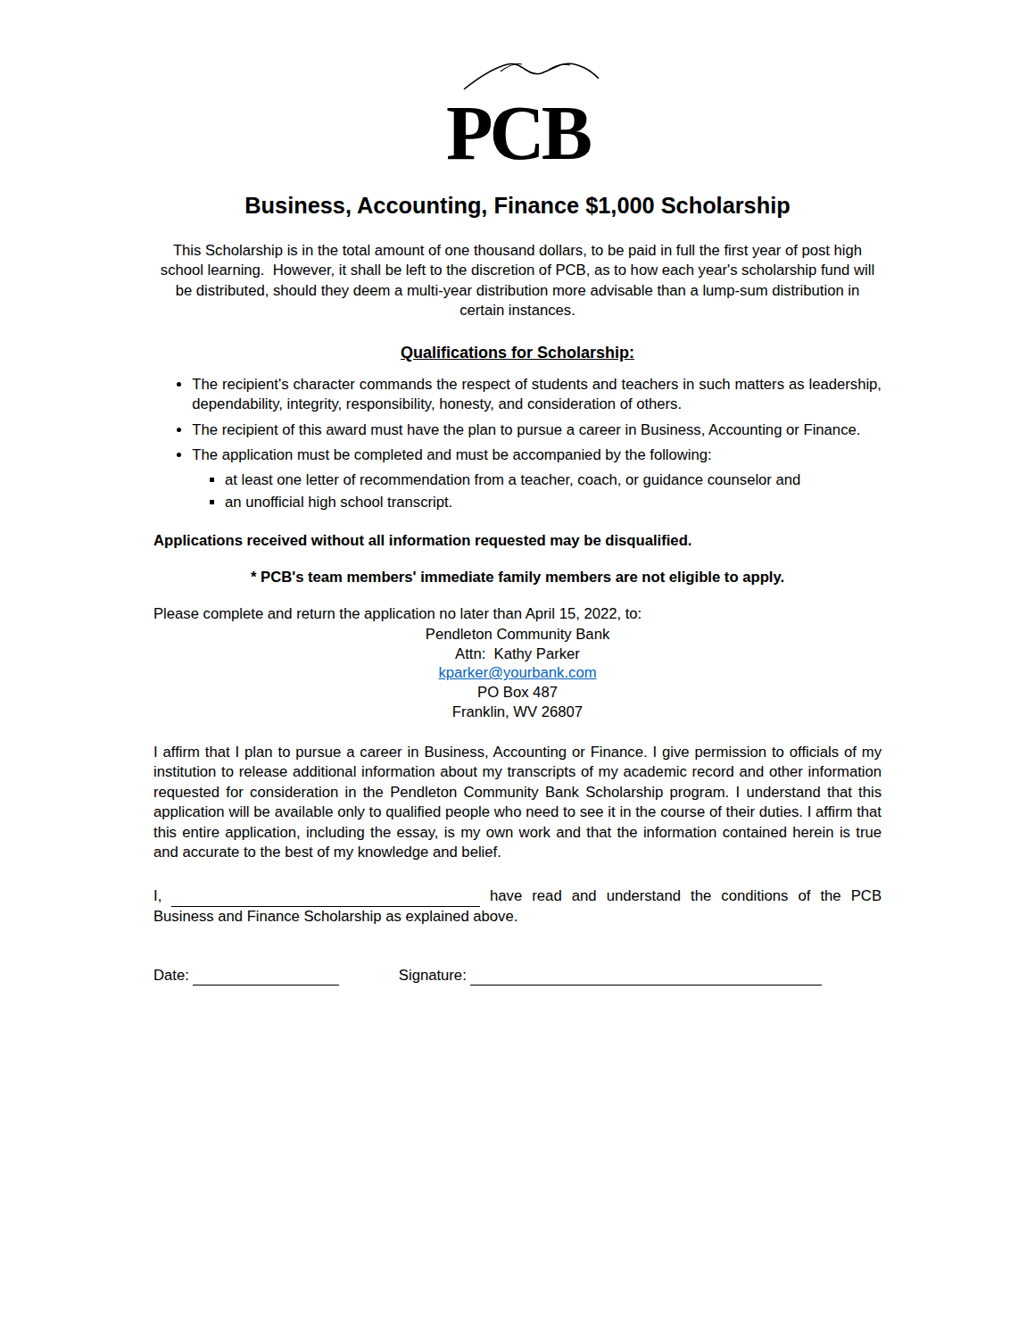PCB
Business, Accounting, Finance $1,000 Scholarship
This Scholarship is in the total amount of one thousand dollars, to be paid in full the first year of post high school learning. However, it shall be left to the discretion of PCB, as to how each year's scholarship fund will be distributed, should they deem a multi-year distribution more advisable than a lump-sum distribution in certain instances.
Qualifications for Scholarship:
The recipient's character commands the respect of students and teachers in such matters as leadership, dependability, integrity, responsibility, honesty, and consideration of others.
The recipient of this award must have the plan to pursue a career in Business, Accounting or Finance.
The application must be completed and must be accompanied by the following:
at least one letter of recommendation from a teacher, coach, or guidance counselor and
an unofficial high school transcript.
Applications received without all information requested may be disqualified.
* PCB's team members' immediate family members are not eligible to apply.
Please complete and return the application no later than April 15, 2022, to:
Pendleton Community Bank
Attn: Kathy Parker
kparker@yourbank.com
PO Box 487
Franklin, WV 26807
I affirm that I plan to pursue a career in Business, Accounting or Finance. I give permission to officials of my institution to release additional information about my transcripts of my academic record and other information requested for consideration in the Pendleton Community Bank Scholarship program. I understand that this application will be available only to qualified people who need to see it in the course of their duties. I affirm that this entire application, including the essay, is my own work and that the information contained herein is true and accurate to the best of my knowledge and belief.
I, have read and understand the conditions of the PCB Business and Finance Scholarship as explained above.
Date: Signature: